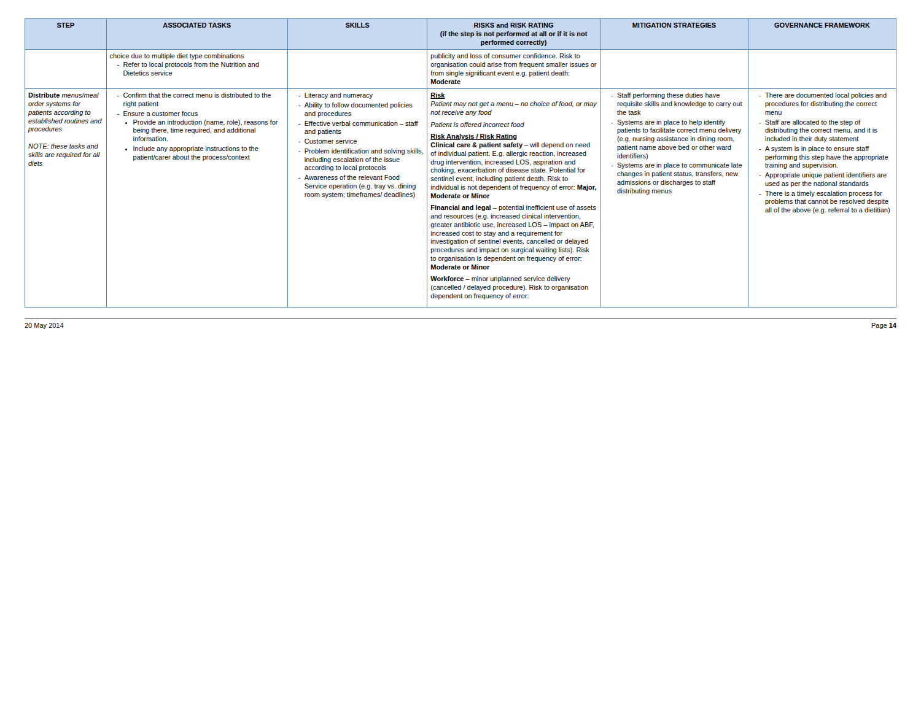| STEP | ASSOCIATED TASKS | SKILLS | RISKS and RISK RATING (if the step is not performed at all or if it is not performed correctly) | MITIGATION STRATEGIES | GOVERNANCE FRAMEWORK |
| --- | --- | --- | --- | --- | --- |
| | choice due to multiple diet type combinations Refer to local protocols from the Nutrition and Dietetics service | | publicity and loss of consumer confidence. Risk to organisation could arise from frequent smaller issues or from single significant event e.g. patient death: Moderate | | |
| Distribute menus/meal order systems for patients according to established routines and procedures NOTE: these tasks and skills are required for all diets | Confirm that the correct menu is distributed to the right patient Ensure a customer focus Provide an introduction (name, role), reasons for being there, time required, and additional information. Include any appropriate instructions to the patient/carer about the process/context | Literacy and numeracy Ability to follow documented policies and procedures Effective verbal communication – staff and patients Customer service Problem identification and solving skills, including escalation of the issue according to local protocols Awareness of the relevant Food Service operation (e.g. tray vs. dining room system; timeframes/ deadlines) | Risk Patient may not get a menu – no choice of food, or may not receive any food Patient is offered incorrect food Risk Analysis / Risk Rating Clinical care & patient safety – will depend on need of individual patient. E.g. allergic reaction, increased drug intervention, increased LOS, aspiration and choking, exacerbation of disease state. Potential for sentinel event, including patient death. Risk to individual is not dependent of frequency of error: Major, Moderate or Minor Financial and legal – potential inefficient use of assets and resources (e.g. increased clinical intervention, greater antibiotic use, increased LOS – impact on ABF, increased cost to stay and a requirement for investigation of sentinel events, cancelled or delayed procedures and impact on surgical waiting lists). Risk to organisation is dependent on frequency of error: Moderate or Minor Workforce – minor unplanned service delivery (cancelled / delayed procedure). Risk to organisation dependent on frequency of error: | Staff performing these duties have requisite skills and knowledge to carry out the task Systems are in place to help identify patients to facilitate correct menu delivery (e.g. nursing assistance in dining room, patient name above bed or other ward identifiers) Systems are in place to communicate late changes in patient status, transfers, new admissions or discharges to staff distributing menus | There are documented local policies and procedures for distributing the correct menu Staff are allocated to the step of distributing the correct menu, and it is included in their duty statement A system is in place to ensure staff performing this step have the appropriate training and supervision. Appropriate unique patient identifiers are used as per the national standards There is a timely escalation process for problems that cannot be resolved despite all of the above (e.g. referral to a dietitian) |
20 May 2014 Page 14